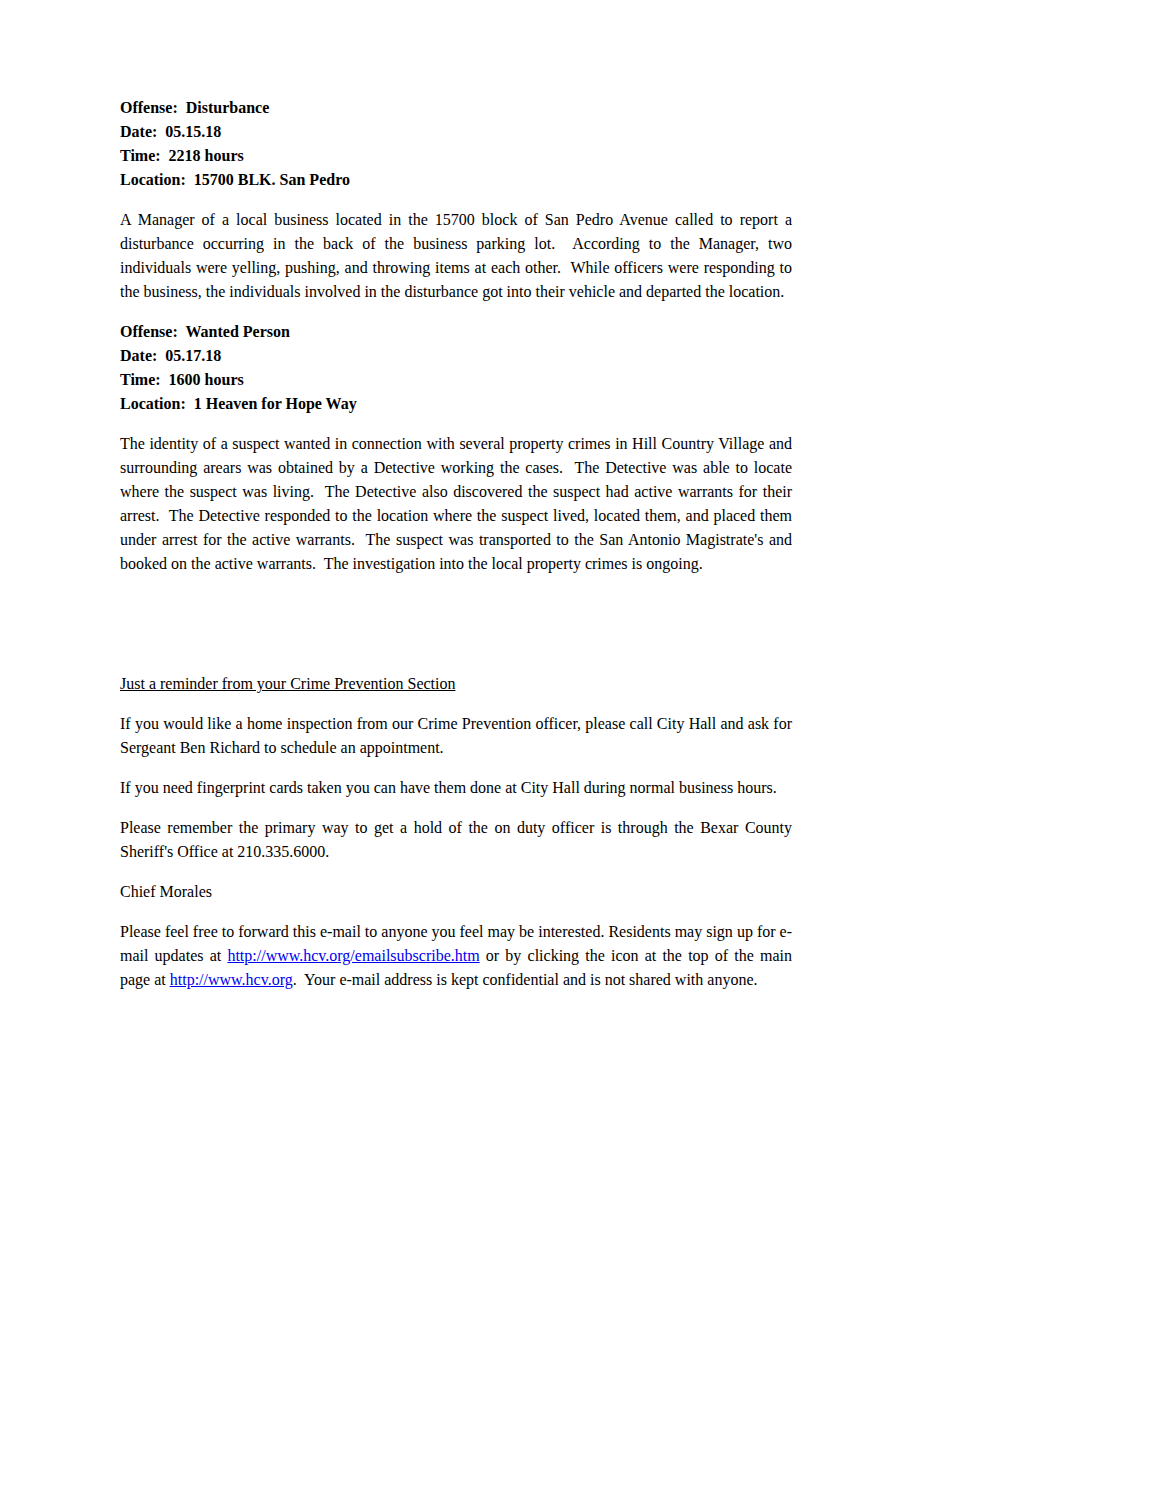Offense: Disturbance
Date: 05.15.18
Time: 2218 hours
Location: 15700 BLK. San Pedro
A Manager of a local business located in the 15700 block of San Pedro Avenue called to report a disturbance occurring in the back of the business parking lot. According to the Manager, two individuals were yelling, pushing, and throwing items at each other. While officers were responding to the business, the individuals involved in the disturbance got into their vehicle and departed the location.
Offense: Wanted Person
Date: 05.17.18
Time: 1600 hours
Location: 1 Heaven for Hope Way
The identity of a suspect wanted in connection with several property crimes in Hill Country Village and surrounding arears was obtained by a Detective working the cases. The Detective was able to locate where the suspect was living. The Detective also discovered the suspect had active warrants for their arrest. The Detective responded to the location where the suspect lived, located them, and placed them under arrest for the active warrants. The suspect was transported to the San Antonio Magistrate's and booked on the active warrants. The investigation into the local property crimes is ongoing.
Just a reminder from your Crime Prevention Section
If you would like a home inspection from our Crime Prevention officer, please call City Hall and ask for Sergeant Ben Richard to schedule an appointment.
If you need fingerprint cards taken you can have them done at City Hall during normal business hours.
Please remember the primary way to get a hold of the on duty officer is through the Bexar County Sheriff's Office at 210.335.6000.
Chief Morales
Please feel free to forward this e-mail to anyone you feel may be interested. Residents may sign up for e-mail updates at http://www.hcv.org/emailsubscribe.htm or by clicking the icon at the top of the main page at http://www.hcv.org. Your e-mail address is kept confidential and is not shared with anyone.